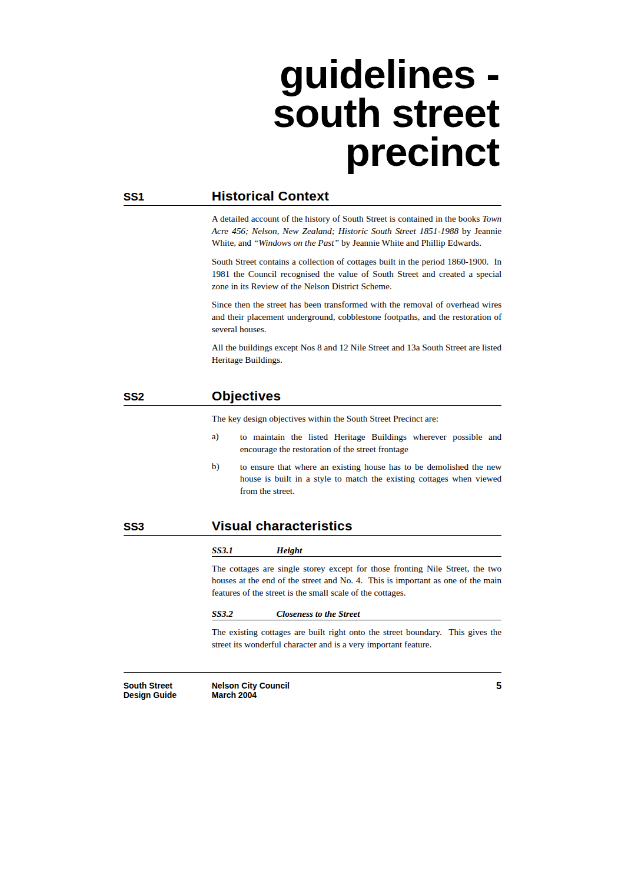guidelines - south street precinct
SS1
Historical Context
A detailed account of the history of South Street is contained in the books Town Acre 456; Nelson, New Zealand; Historic South Street 1851-1988 by Jeannie White, and “Windows on the Past” by Jeannie White and Phillip Edwards.
South Street contains a collection of cottages built in the period 1860-1900. In 1981 the Council recognised the value of South Street and created a special zone in its Review of the Nelson District Scheme.
Since then the street has been transformed with the removal of overhead wires and their placement underground, cobblestone footpaths, and the restoration of several houses.
All the buildings except Nos 8 and 12 Nile Street and 13a South Street are listed Heritage Buildings.
SS2
Objectives
The key design objectives within the South Street Precinct are:
a)
to maintain the listed Heritage Buildings wherever possible and encourage the restoration of the street frontage
b)
to ensure that where an existing house has to be demolished the new house is built in a style to match the existing cottages when viewed from the street.
SS3
Visual characteristics
SS3.1
Height
The cottages are single storey except for those fronting Nile Street, the two houses at the end of the street and No. 4. This is important as one of the main features of the street is the small scale of the cottages.
SS3.2
Closeness to the Street
The existing cottages are built right onto the street boundary. This gives the street its wonderful character and is a very important feature.
South Street Design Guide
Nelson City Council March 2004
5